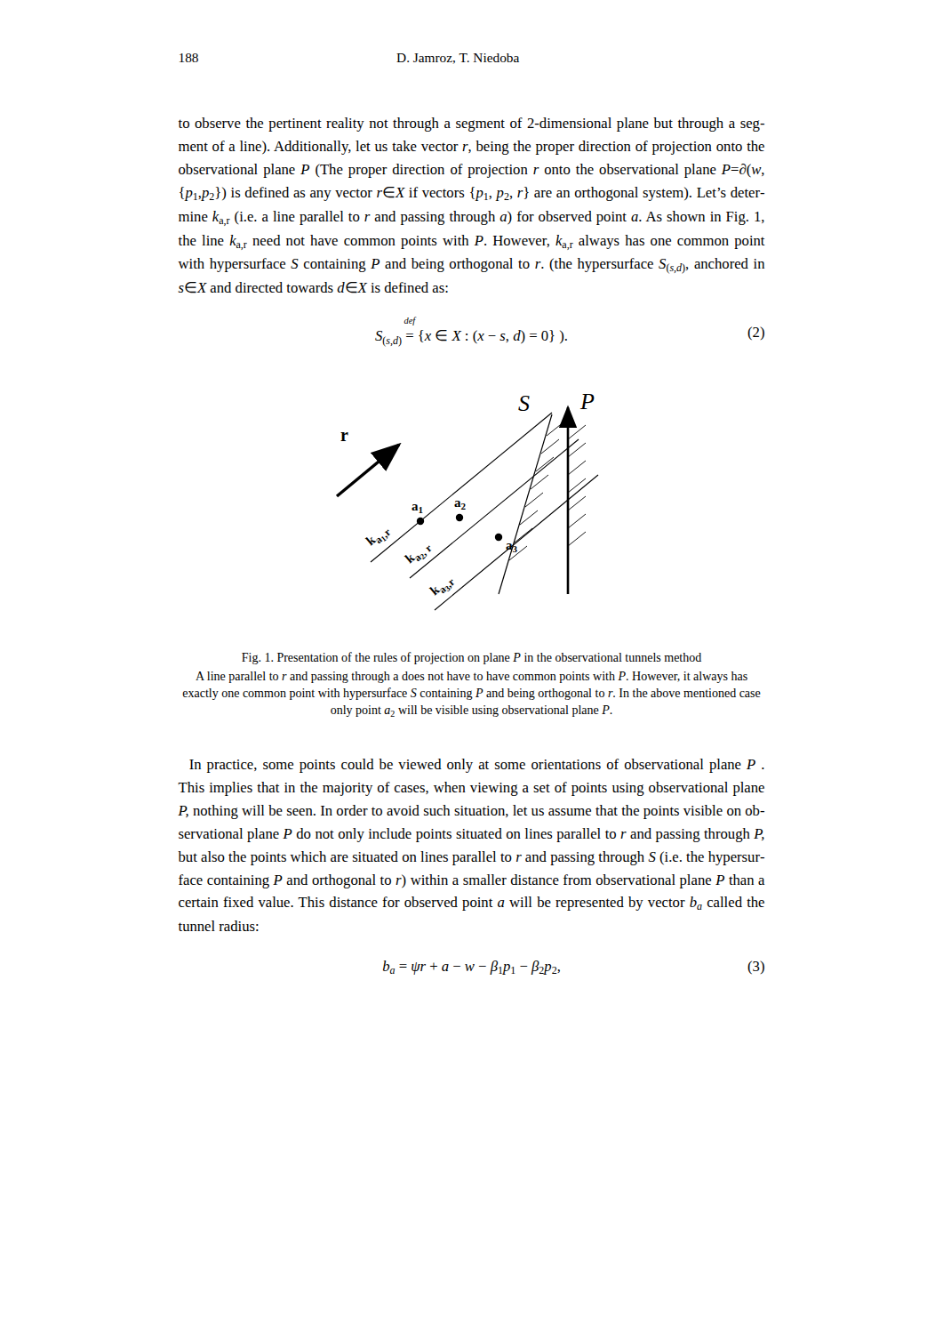188 D. Jamroz, T. Niedoba
to observe the pertinent reality not through a segment of 2-dimensional plane but through a segment of a line). Additionally, let us take vector r, being the proper direction of projection onto the observational plane P (The proper direction of projection r onto the observational plane P=∂(w,{p1,p2}) is defined as any vector r∈X if vectors {p1, p2, r} are an orthogonal system). Let’s determine ka,r (i.e. a line parallel to r and passing through a) for observed point a. As shown in Fig. 1, the line ka,r need not have common points with P. However, ka,r always has one common point with hypersurface S containing P and being orthogonal to r. (the hypersurface S(s,d), anchored in s∈X and directed towards d∈X is defined as:
S(s,d) def= {x ∈ X : (x − s, d) = 0} ). (2)
P S r a1 a2 a3 ka1,r ka2, r ka3,r
Fig. 1. Presentation of the rules of projection on plane P in the observational tunnels method A line parallel to r and passing through a does not have to have common points with P. However, it always has exactly one common point with hypersurface S containing P and being orthogonal to r. In the above mentioned case only point a2 will be visible using observational plane P.
In practice, some points could be viewed only at some orientations of observational plane P . This implies that in the majority of cases, when viewing a set of points using observational plane P, nothing will be seen. In order to avoid such situation, let us assume that the points visible on observational plane P do not only include points situated on lines parallel to r and passing through P, but also the points which are situated on lines parallel to r and passing through S (i.e. the hypersurface containing P and orthogonal to r) within a smaller distance from observational plane P than a certain fixed value. This distance for observed point a will be represented by vector ba called the tunnel radius:
ba = ψr + a − w − β1p1 − β2p2, (3)